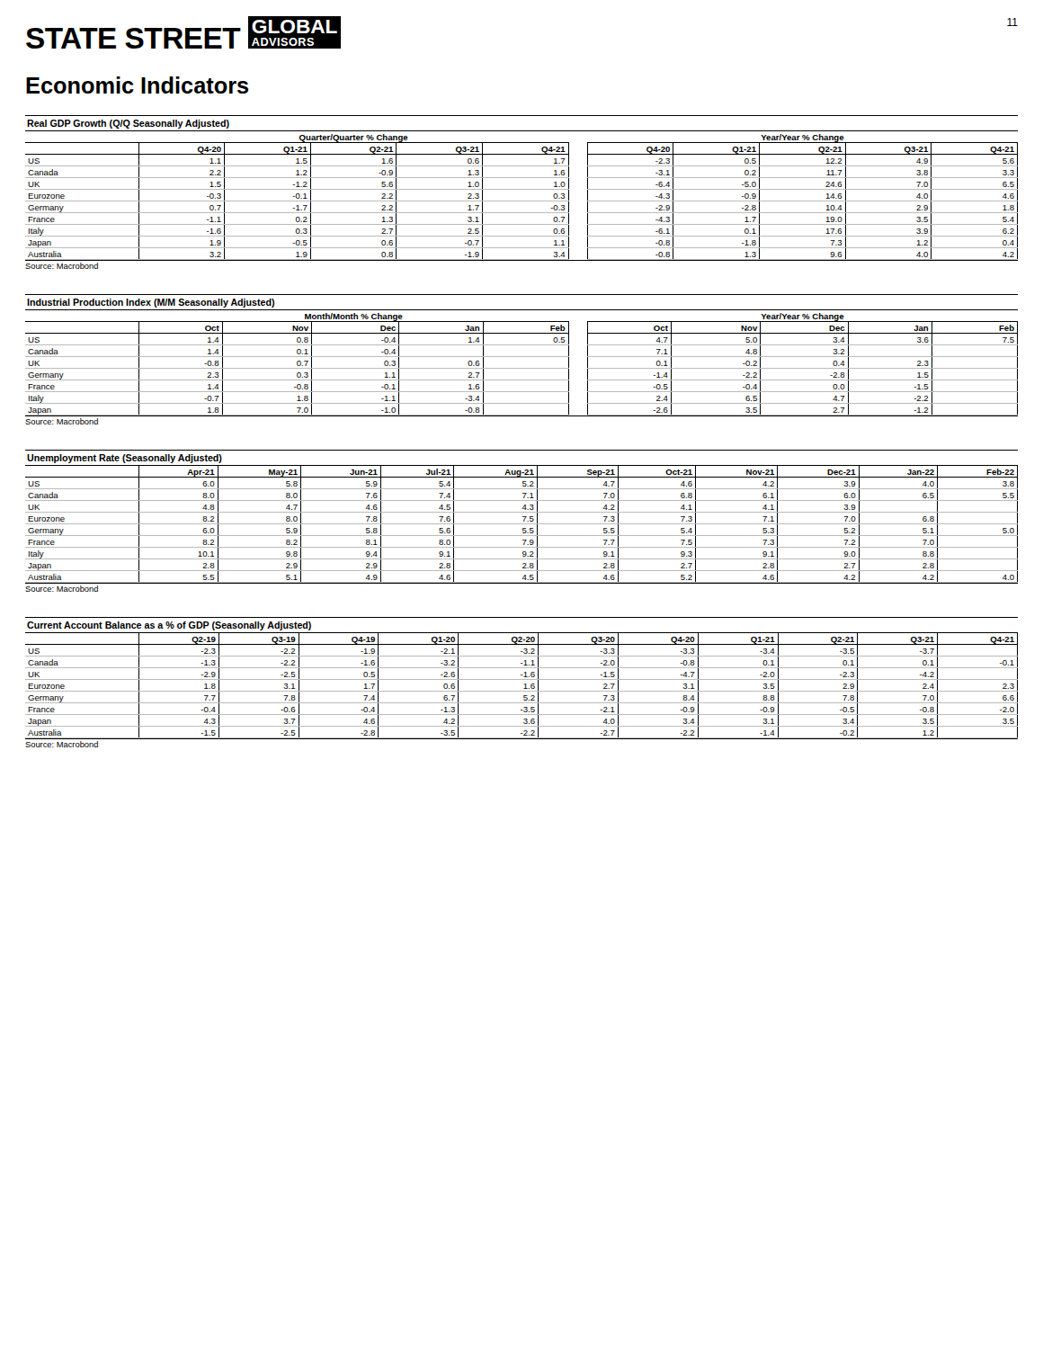11
STATE STREET GLOBALADVISORS
Economic Indicators
Real GDP Growth (Q/Q Seasonally Adjusted)
| | Quarter/Quarter % Change | | Year/Year % Change |
| --- | --- | --- | --- |
| | Q4-20 | Q1-21 | Q2-21 | Q3-21 | Q4-21 | | Q4-20 | Q1-21 | Q2-21 | Q3-21 | Q4-21 |
| US | 1.1 | 1.5 | 1.6 | 0.6 | 1.7 | | -2.3 | 0.5 | 12.2 | 4.9 | 5.6 |
| Canada | 2.2 | 1.2 | -0.9 | 1.3 | 1.6 | | -3.1 | 0.2 | 11.7 | 3.8 | 3.3 |
| UK | 1.5 | -1.2 | 5.6 | 1.0 | 1.0 | | -6.4 | -5.0 | 24.6 | 7.0 | 6.5 |
| Eurozone | -0.3 | -0.1 | 2.2 | 2.3 | 0.3 | | -4.3 | -0.9 | 14.6 | 4.0 | 4.6 |
| Germany | 0.7 | -1.7 | 2.2 | 1.7 | -0.3 | | -2.9 | -2.8 | 10.4 | 2.9 | 1.8 |
| France | -1.1 | 0.2 | 1.3 | 3.1 | 0.7 | | -4.3 | 1.7 | 19.0 | 3.5 | 5.4 |
| Italy | -1.6 | 0.3 | 2.7 | 2.5 | 0.6 | | -6.1 | 0.1 | 17.6 | 3.9 | 6.2 |
| Japan | 1.9 | -0.5 | 0.6 | -0.7 | 1.1 | | -0.8 | -1.8 | 7.3 | 1.2 | 0.4 |
| Australia | 3.2 | 1.9 | 0.8 | -1.9 | 3.4 | | -0.8 | 1.3 | 9.6 | 4.0 | 4.2 |
Source: Macrobond
Industrial Production Index (M/M Seasonally Adjusted)
| | Month/Month % Change | | Year/Year % Change |
| --- | --- | --- | --- |
| | Oct | Nov | Dec | Jan | Feb | | Oct | Nov | Dec | Jan | Feb |
| US | 1.4 | 0.8 | -0.4 | 1.4 | 0.5 | | 4.7 | 5.0 | 3.4 | 3.6 | 7.5 |
| Canada | 1.4 | 0.1 | -0.4 | | | | 7.1 | 4.8 | 3.2 | | |
| UK | -0.8 | 0.7 | 0.3 | 0.6 | | | 0.1 | -0.2 | 0.4 | 2.3 | |
| Germany | 2.3 | 0.3 | 1.1 | 2.7 | | | -1.4 | -2.2 | -2.8 | 1.5 | |
| France | 1.4 | -0.8 | -0.1 | 1.6 | | | -0.5 | -0.4 | 0.0 | -1.5 | |
| Italy | -0.7 | 1.8 | -1.1 | -3.4 | | | 2.4 | 6.5 | 4.7 | -2.2 | |
| Japan | 1.8 | 7.0 | -1.0 | -0.8 | | | -2.6 | 3.5 | 2.7 | -1.2 | |
Source: Macrobond
Unemployment Rate (Seasonally Adjusted)
| | Apr-21 | May-21 | Jun-21 | Jul-21 | Aug-21 | Sep-21 | Oct-21 | Nov-21 | Dec-21 | Jan-22 | Feb-22 |
| --- | --- | --- | --- | --- | --- | --- | --- | --- | --- | --- | --- |
| US | 6.0 | 5.8 | 5.9 | 5.4 | 5.2 | 4.7 | 4.6 | 4.2 | 3.9 | 4.0 | 3.8 |
| Canada | 8.0 | 8.0 | 7.6 | 7.4 | 7.1 | 7.0 | 6.8 | 6.1 | 6.0 | 6.5 | 5.5 |
| UK | 4.8 | 4.7 | 4.6 | 4.5 | 4.3 | 4.2 | 4.1 | 4.1 | 3.9 | | |
| Eurozone | 8.2 | 8.0 | 7.8 | 7.6 | 7.5 | 7.3 | 7.3 | 7.1 | 7.0 | 6.8 | |
| Germany | 6.0 | 5.9 | 5.8 | 5.6 | 5.5 | 5.5 | 5.4 | 5.3 | 5.2 | 5.1 | 5.0 |
| France | 8.2 | 8.2 | 8.1 | 8.0 | 7.9 | 7.7 | 7.5 | 7.3 | 7.2 | 7.0 | |
| Italy | 10.1 | 9.8 | 9.4 | 9.1 | 9.2 | 9.1 | 9.3 | 9.1 | 9.0 | 8.8 | |
| Japan | 2.8 | 2.9 | 2.9 | 2.8 | 2.8 | 2.8 | 2.7 | 2.8 | 2.7 | 2.8 | |
| Australia | 5.5 | 5.1 | 4.9 | 4.6 | 4.5 | 4.6 | 5.2 | 4.6 | 4.2 | 4.2 | 4.0 |
Source: Macrobond
Current Account Balance as a % of GDP (Seasonally Adjusted)
| | Q2-19 | Q3-19 | Q4-19 | Q1-20 | Q2-20 | Q3-20 | Q4-20 | Q1-21 | Q2-21 | Q3-21 | Q4-21 |
| --- | --- | --- | --- | --- | --- | --- | --- | --- | --- | --- | --- |
| US | -2.3 | -2.2 | -1.9 | -2.1 | -3.2 | -3.3 | -3.3 | -3.4 | -3.5 | -3.7 | |
| Canada | -1.3 | -2.2 | -1.6 | -3.2 | -1.1 | -2.0 | -0.8 | 0.1 | 0.1 | 0.1 | -0.1 |
| UK | -2.9 | -2.5 | 0.5 | -2.6 | -1.6 | -1.5 | -4.7 | -2.0 | -2.3 | -4.2 | |
| Eurozone | 1.8 | 3.1 | 1.7 | 0.6 | 1.6 | 2.7 | 3.1 | 3.5 | 2.9 | 2.4 | 2.3 |
| Germany | 7.7 | 7.8 | 7.4 | 6.7 | 5.2 | 7.3 | 8.4 | 8.8 | 7.8 | 7.0 | 6.6 |
| France | -0.4 | -0.6 | -0.4 | -1.3 | -3.5 | -2.1 | -0.9 | -0.9 | -0.5 | -0.8 | -2.0 |
| Japan | 4.3 | 3.7 | 4.6 | 4.2 | 3.6 | 4.0 | 3.4 | 3.1 | 3.4 | 3.5 | 3.5 |
| Australia | -1.5 | -2.5 | -2.8 | -3.5 | -2.2 | -2.7 | -2.2 | -1.4 | -0.2 | 1.2 | |
Source: Macrobond